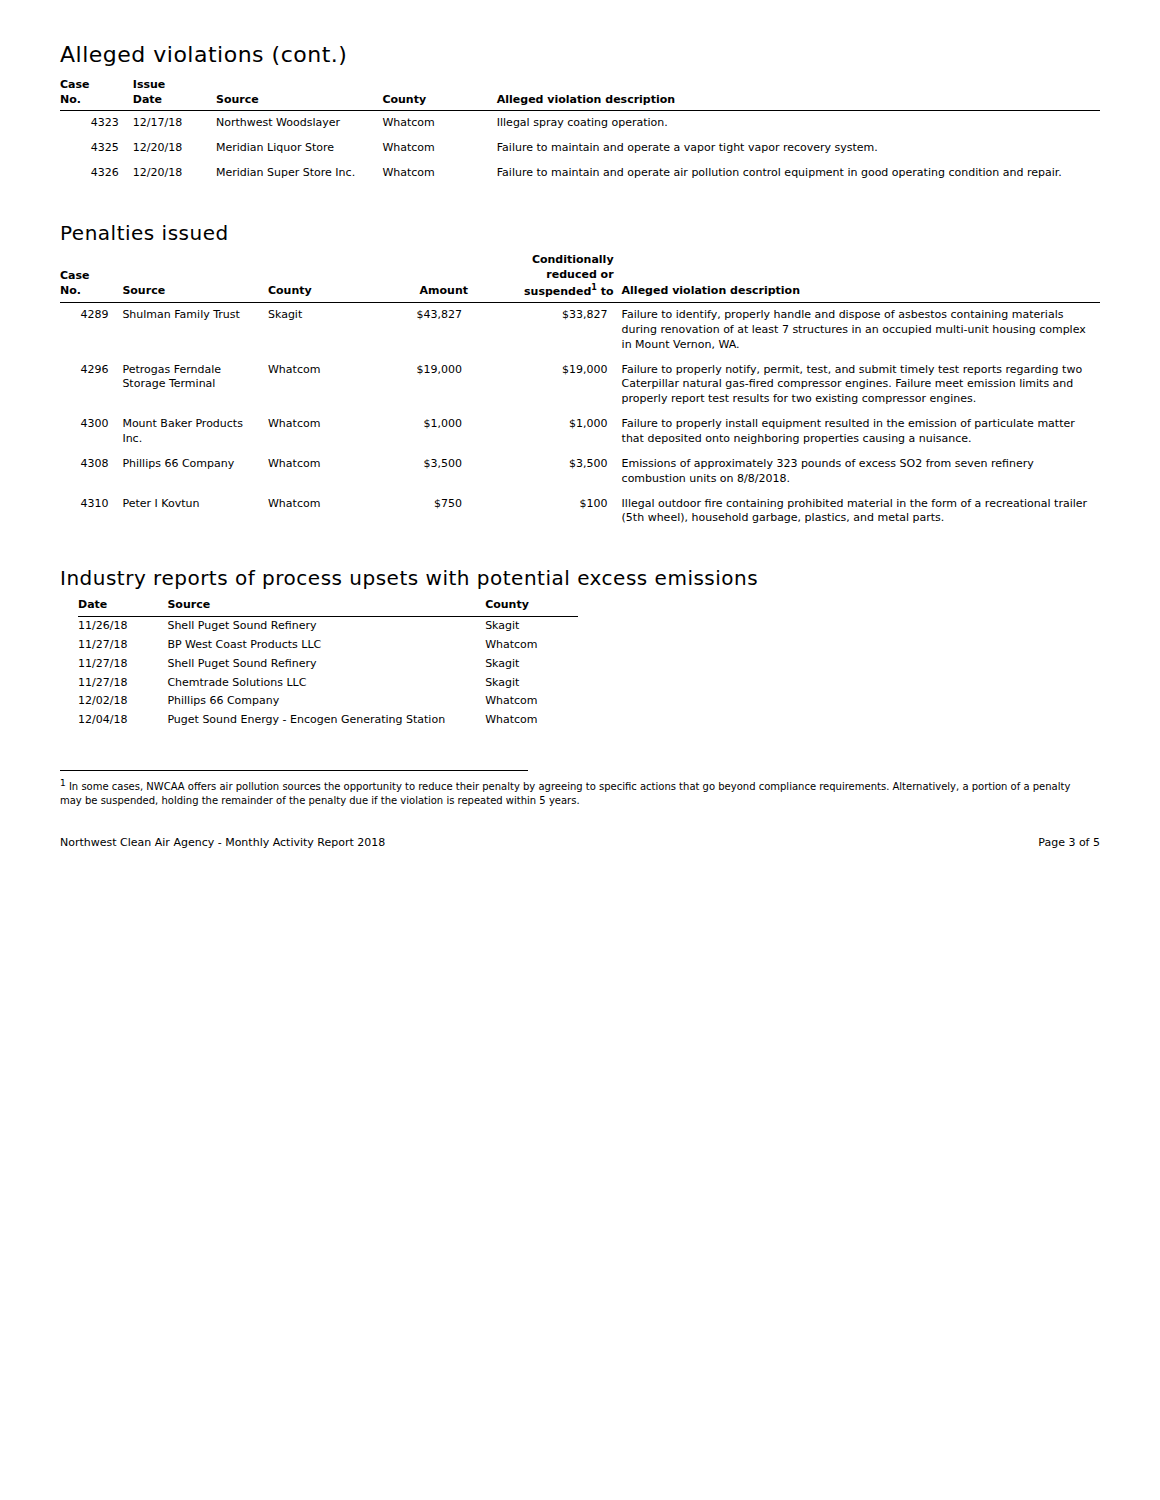Alleged violations (cont.)
| Case No. | Issue Date | Source | County | Alleged violation description |
| --- | --- | --- | --- | --- |
| 4323 | 12/17/18 | Northwest Woodslayer | Whatcom | Illegal spray coating operation. |
| 4325 | 12/20/18 | Meridian Liquor Store | Whatcom | Failure to maintain and operate a vapor tight vapor recovery system. |
| 4326 | 12/20/18 | Meridian Super Store Inc. | Whatcom | Failure to maintain and operate air pollution control equipment in good operating condition and repair. |
Penalties issued
| Case No. | Source | County | Amount | Conditionally reduced or suspended 1 to | Alleged violation description |
| --- | --- | --- | --- | --- | --- |
| 4289 | Shulman Family Trust | Skagit | $43,827 | $33,827 | Failure to identify, properly handle and dispose of asbestos containing materials during renovation of at least 7 structures in an occupied multi-unit housing complex in Mount Vernon, WA. |
| 4296 | Petrogas Ferndale Storage Terminal | Whatcom | $19,000 | $19,000 | Failure to properly notify, permit, test, and submit timely test reports regarding two Caterpillar natural gas-fired compressor engines. Failure meet emission limits and properly report test results for two existing compressor engines. |
| 4300 | Mount Baker Products Inc. | Whatcom | $1,000 | $1,000 | Failure to properly install equipment resulted in the emission of particulate matter that deposited onto neighboring properties causing a nuisance. |
| 4308 | Phillips 66 Company | Whatcom | $3,500 | $3,500 | Emissions of approximately 323 pounds of excess SO2 from seven refinery combustion units on 8/8/2018. |
| 4310 | Peter I Kovtun | Whatcom | $750 | $100 | Illegal outdoor fire containing prohibited material in the form of a recreational trailer (5th wheel), household garbage, plastics, and metal parts. |
Industry reports of process upsets with potential excess emissions
| Date | Source | County |
| --- | --- | --- |
| 11/26/18 | Shell Puget Sound Refinery | Skagit |
| 11/27/18 | BP West Coast Products LLC | Whatcom |
| 11/27/18 | Shell Puget Sound Refinery | Skagit |
| 11/27/18 | Chemtrade Solutions LLC | Skagit |
| 12/02/18 | Phillips 66 Company | Whatcom |
| 12/04/18 | Puget Sound Energy - Encogen Generating Station | Whatcom |
1 In some cases, NWCAA offers air pollution sources the opportunity to reduce their penalty by agreeing to specific actions that go beyond compliance requirements. Alternatively, a portion of a penalty may be suspended, holding the remainder of the penalty due if the violation is repeated within 5 years.
Northwest Clean Air Agency - Monthly Activity Report 2018 Page 3 of 5